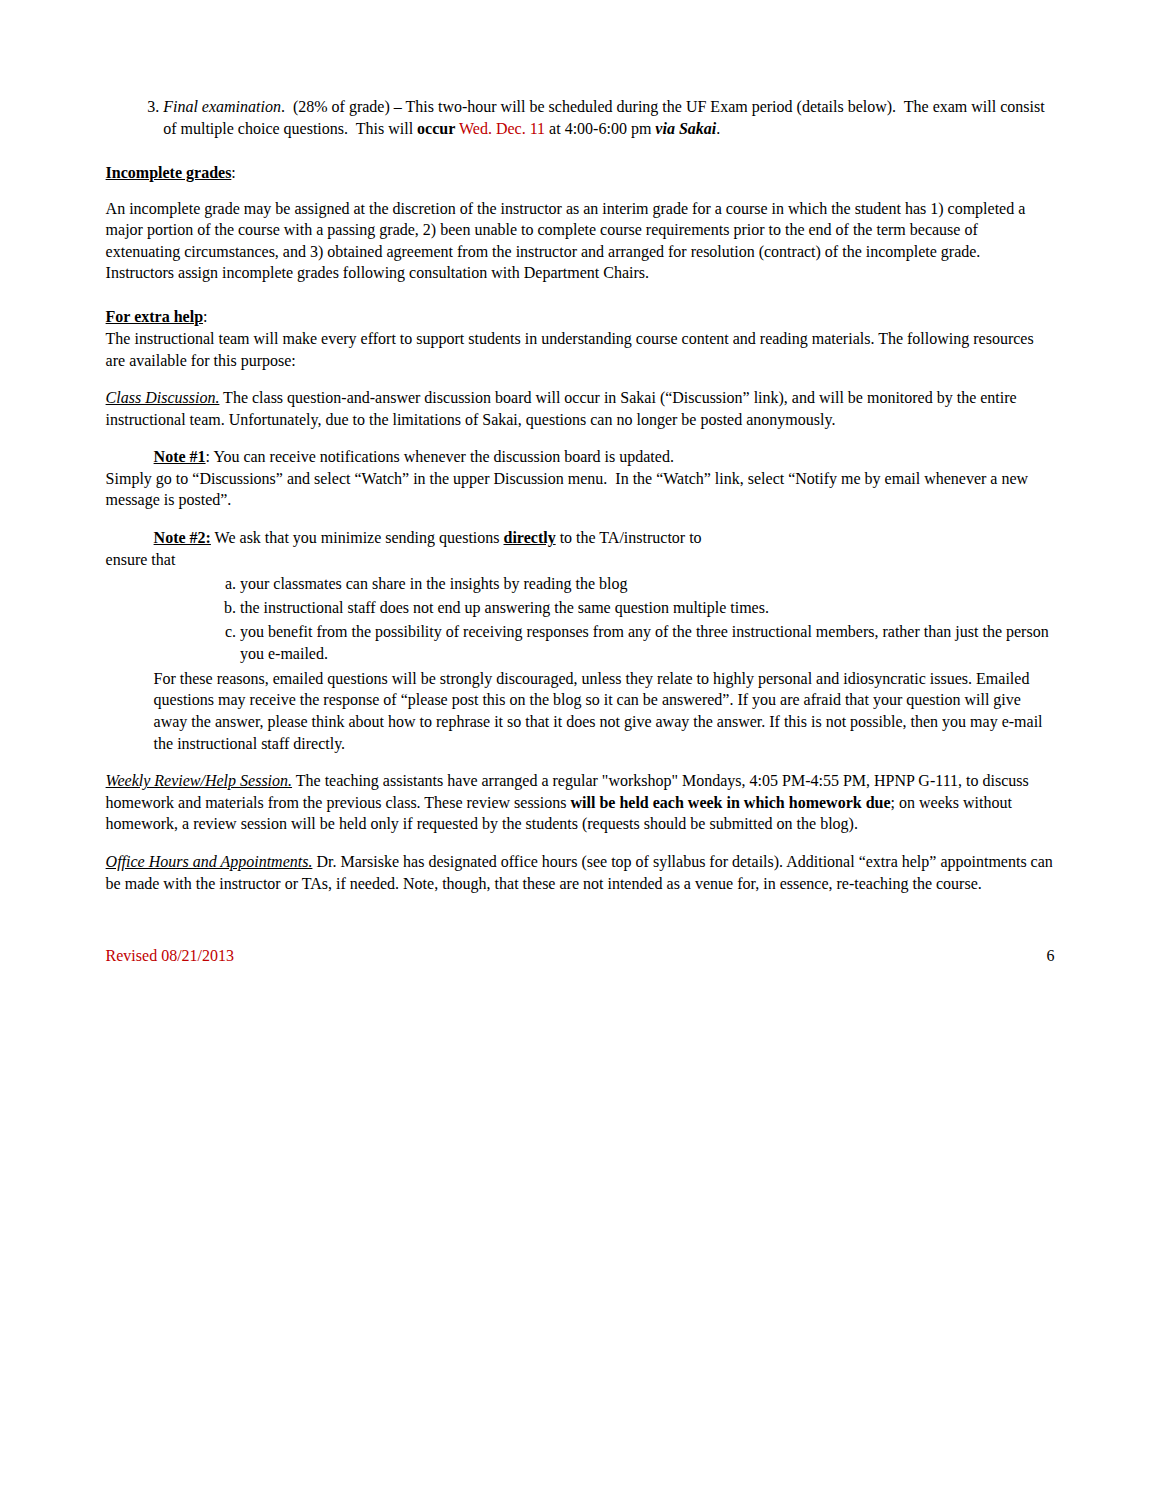Final examination. (28% of grade) – This two-hour will be scheduled during the UF Exam period (details below). The exam will consist of multiple choice questions. This will occur Wed. Dec. 11 at 4:00-6:00 pm via Sakai.
Incomplete grades:
An incomplete grade may be assigned at the discretion of the instructor as an interim grade for a course in which the student has 1) completed a major portion of the course with a passing grade, 2) been unable to complete course requirements prior to the end of the term because of extenuating circumstances, and 3) obtained agreement from the instructor and arranged for resolution (contract) of the incomplete grade. Instructors assign incomplete grades following consultation with Department Chairs.
For extra help:
The instructional team will make every effort to support students in understanding course content and reading materials. The following resources are available for this purpose:
Class Discussion. The class question-and-answer discussion board will occur in Sakai (“Discussion” link), and will be monitored by the entire instructional team. Unfortunately, due to the limitations of Sakai, questions can no longer be posted anonymously.
Note #1: You can receive notifications whenever the discussion board is updated.
Simply go to “Discussions” and select “Watch” in the upper Discussion menu. In the “Watch” link, select “Notify me by email whenever a new message is posted”.
Note #2: We ask that you minimize sending questions directly to the TA/instructor to
ensure that
your classmates can share in the insights by reading the blog
the instructional staff does not end up answering the same question multiple times.
you benefit from the possibility of receiving responses from any of the three instructional members, rather than just the person you e-mailed.
For these reasons, emailed questions will be strongly discouraged, unless they relate to highly personal and idiosyncratic issues. Emailed questions may receive the response of “please post this on the blog so it can be answered”. If you are afraid that your question will give away the answer, please think about how to rephrase it so that it does not give away the answer. If this is not possible, then you may e-mail the instructional staff directly.
Weekly Review/Help Session. The teaching assistants have arranged a regular "workshop" Mondays, 4:05 PM-4:55 PM, HPNP G-111, to discuss homework and materials from the previous class. These review sessions will be held each week in which homework due; on weeks without homework, a review session will be held only if requested by the students (requests should be submitted on the blog).
Office Hours and Appointments. Dr. Marsiske has designated office hours (see top of syllabus for details). Additional “extra help” appointments can be made with the instructor or TAs, if needed. Note, though, that these are not intended as a venue for, in essence, re-teaching the course.
Revised 08/21/2013 6